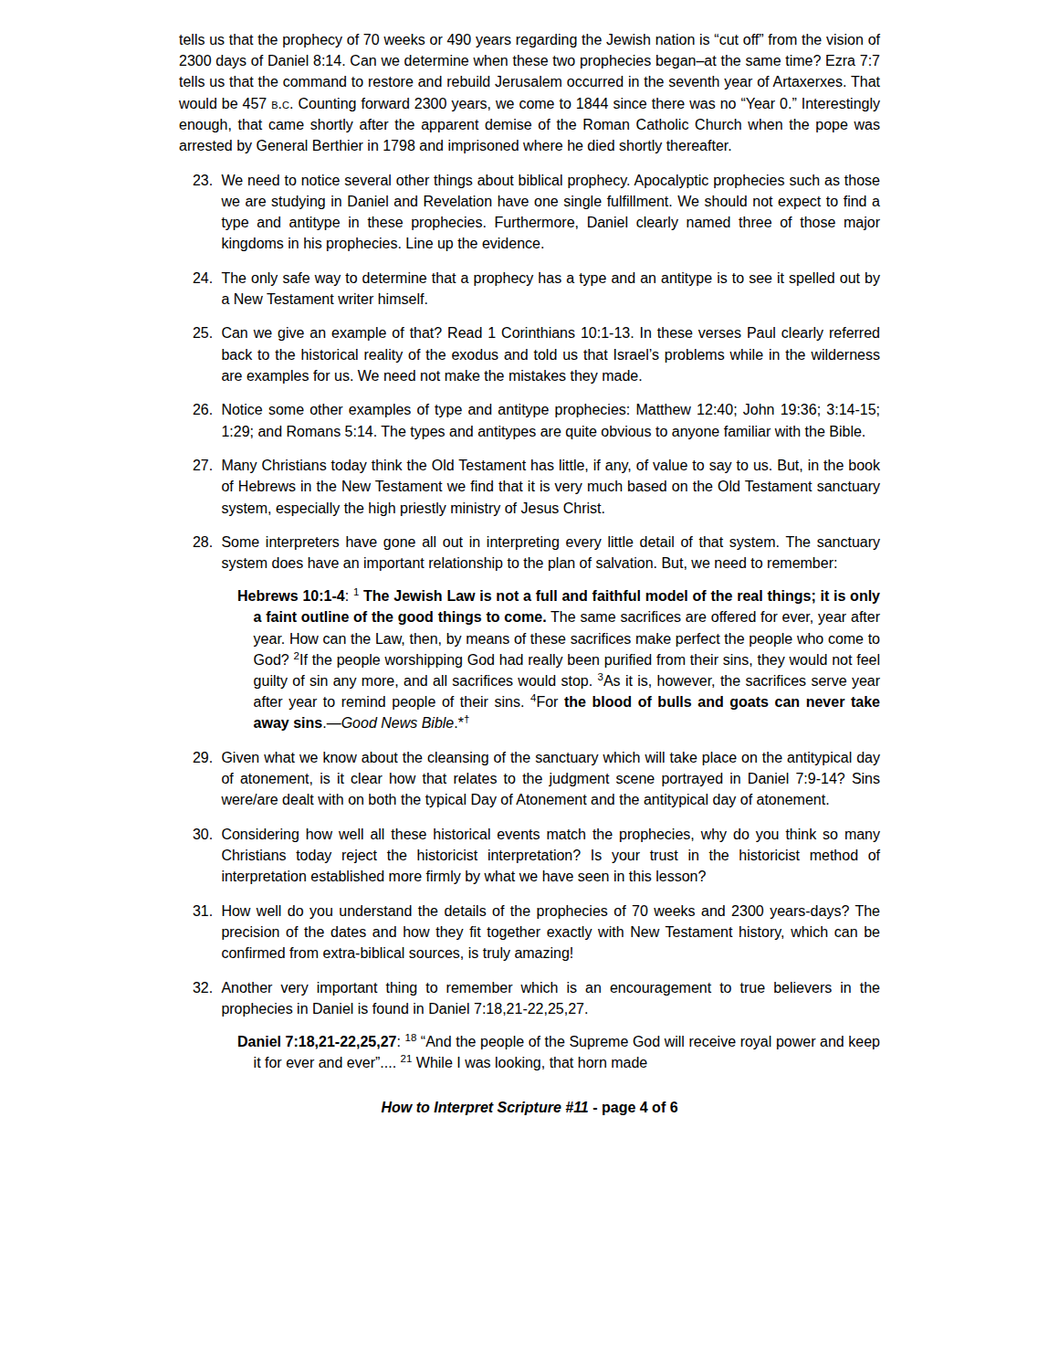tells us that the prophecy of 70 weeks or 490 years regarding the Jewish nation is “cut off” from the vision of 2300 days of Daniel 8:14. Can we determine when these two prophecies began–at the same time? Ezra 7:7 tells us that the command to restore and rebuild Jerusalem occurred in the seventh year of Artaxerxes. That would be 457 b.c. Counting forward 2300 years, we come to 1844 since there was no “Year 0.” Interestingly enough, that came shortly after the apparent demise of the Roman Catholic Church when the pope was arrested by General Berthier in 1798 and imprisoned where he died shortly thereafter.
We need to notice several other things about biblical prophecy. Apocalyptic prophecies such as those we are studying in Daniel and Revelation have one single fulfillment. We should not expect to find a type and antitype in these prophecies. Furthermore, Daniel clearly named three of those major kingdoms in his prophecies. Line up the evidence.
The only safe way to determine that a prophecy has a type and an antitype is to see it spelled out by a New Testament writer himself.
Can we give an example of that? Read 1 Corinthians 10:1-13. In these verses Paul clearly referred back to the historical reality of the exodus and told us that Israel’s problems while in the wilderness are examples for us. We need not make the mistakes they made.
Notice some other examples of type and antitype prophecies: Matthew 12:40; John 19:36; 3:14-15; 1:29; and Romans 5:14. The types and antitypes are quite obvious to anyone familiar with the Bible.
Many Christians today think the Old Testament has little, if any, of value to say to us. But, in the book of Hebrews in the New Testament we find that it is very much based on the Old Testament sanctuary system, especially the high priestly ministry of Jesus Christ.
Some interpreters have gone all out in interpreting every little detail of that system. The sanctuary system does have an important relationship to the plan of salvation. But, we need to remember:
Hebrews 10:1-4: 1 The Jewish Law is not a full and faithful model of the real things; it is only a faint outline of the good things to come. The same sacrifices are offered for ever, year after year. How can the Law, then, by means of these sacrifices make perfect the people who come to God? 2If the people worshipping God had really been purified from their sins, they would not feel guilty of sin any more, and all sacrifices would stop. 3As it is, however, the sacrifices serve year after year to remind people of their sins. 4For the blood of bulls and goats can never take away sins.—Good News Bible.*†
Given what we know about the cleansing of the sanctuary which will take place on the antitypical day of atonement, is it clear how that relates to the judgment scene portrayed in Daniel 7:9-14? Sins were/are dealt with on both the typical Day of Atonement and the antitypical day of atonement.
Considering how well all these historical events match the prophecies, why do you think so many Christians today reject the historicist interpretation? Is your trust in the historicist method of interpretation established more firmly by what we have seen in this lesson?
How well do you understand the details of the prophecies of 70 weeks and 2300 years-days? The precision of the dates and how they fit together exactly with New Testament history, which can be confirmed from extra-biblical sources, is truly amazing!
Another very important thing to remember which is an encouragement to true believers in the prophecies in Daniel is found in Daniel 7:18,21-22,25,27.
Daniel 7:18,21-22,25,27: 18 “And the people of the Supreme God will receive royal power and keep it for ever and ever”.... 21 While I was looking, that horn made
How to Interpret Scripture #11 - page 4 of 6